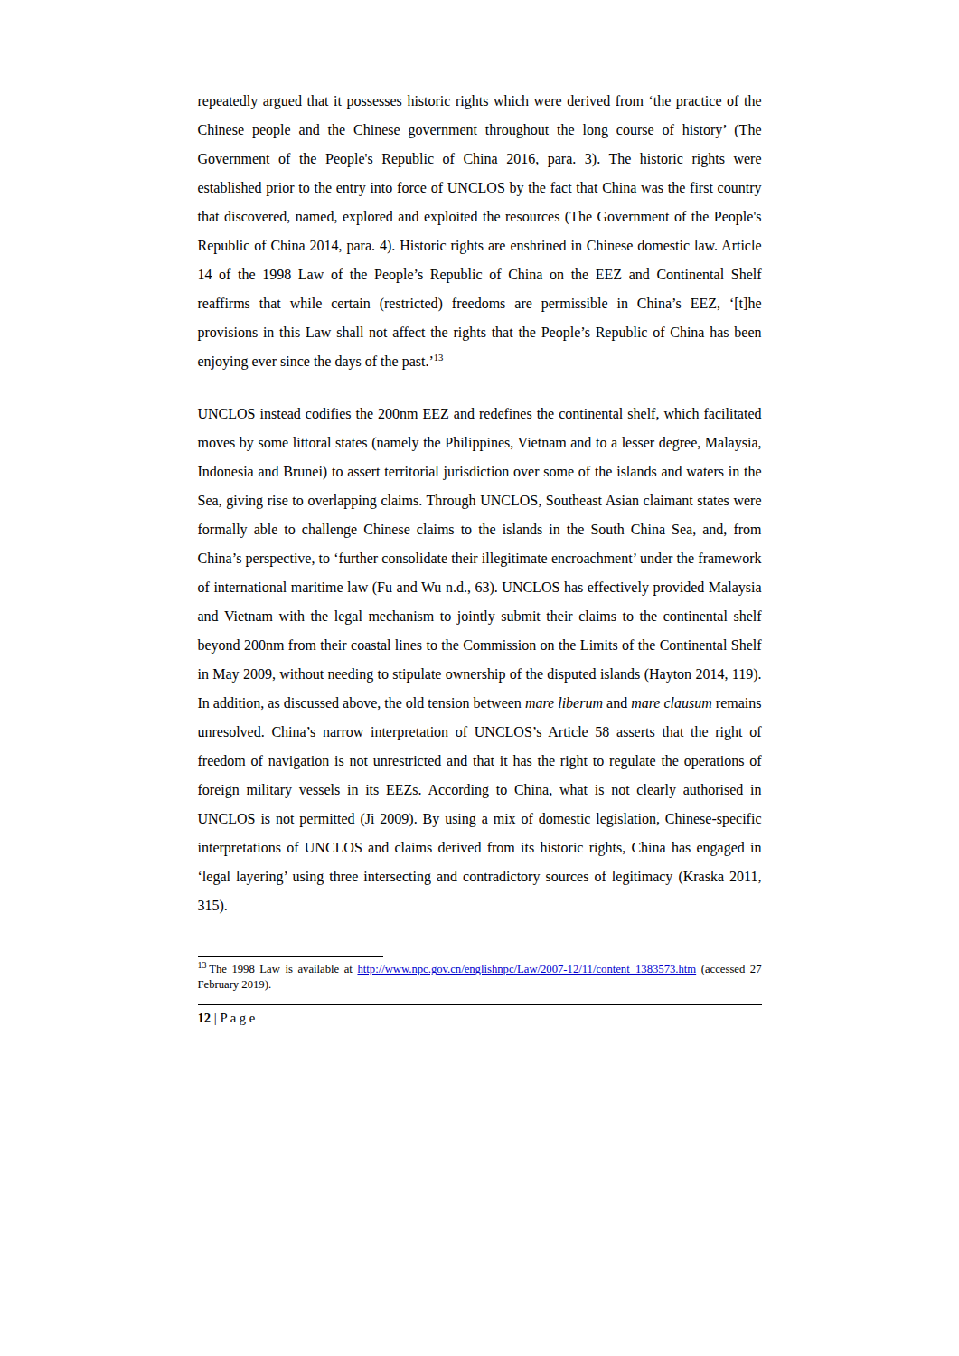repeatedly argued that it possesses historic rights which were derived from ‘the practice of the Chinese people and the Chinese government throughout the long course of history’ (The Government of the People's Republic of China 2016, para. 3). The historic rights were established prior to the entry into force of UNCLOS by the fact that China was the first country that discovered, named, explored and exploited the resources (The Government of the People's Republic of China 2014, para. 4). Historic rights are enshrined in Chinese domestic law. Article 14 of the 1998 Law of the People’s Republic of China on the EEZ and Continental Shelf reaffirms that while certain (restricted) freedoms are permissible in China’s EEZ, ‘[t]he provisions in this Law shall not affect the rights that the People’s Republic of China has been enjoying ever since the days of the past.’13
UNCLOS instead codifies the 200nm EEZ and redefines the continental shelf, which facilitated moves by some littoral states (namely the Philippines, Vietnam and to a lesser degree, Malaysia, Indonesia and Brunei) to assert territorial jurisdiction over some of the islands and waters in the Sea, giving rise to overlapping claims. Through UNCLOS, Southeast Asian claimant states were formally able to challenge Chinese claims to the islands in the South China Sea, and, from China’s perspective, to ‘further consolidate their illegitimate encroachment’ under the framework of international maritime law (Fu and Wu n.d., 63). UNCLOS has effectively provided Malaysia and Vietnam with the legal mechanism to jointly submit their claims to the continental shelf beyond 200nm from their coastal lines to the Commission on the Limits of the Continental Shelf in May 2009, without needing to stipulate ownership of the disputed islands (Hayton 2014, 119). In addition, as discussed above, the old tension between mare liberum and mare clausum remains unresolved. China’s narrow interpretation of UNCLOS’s Article 58 asserts that the right of freedom of navigation is not unrestricted and that it has the right to regulate the operations of foreign military vessels in its EEZs. According to China, what is not clearly authorised in UNCLOS is not permitted (Ji 2009). By using a mix of domestic legislation, Chinese-specific interpretations of UNCLOS and claims derived from its historic rights, China has engaged in ‘legal layering’ using three intersecting and contradictory sources of legitimacy (Kraska 2011, 315).
13The 1998 Law is available at http://www.npc.gov.cn/englishnpc/Law/2007-12/11/content_1383573.htm (accessed 27 February 2019).
12 | P a g e